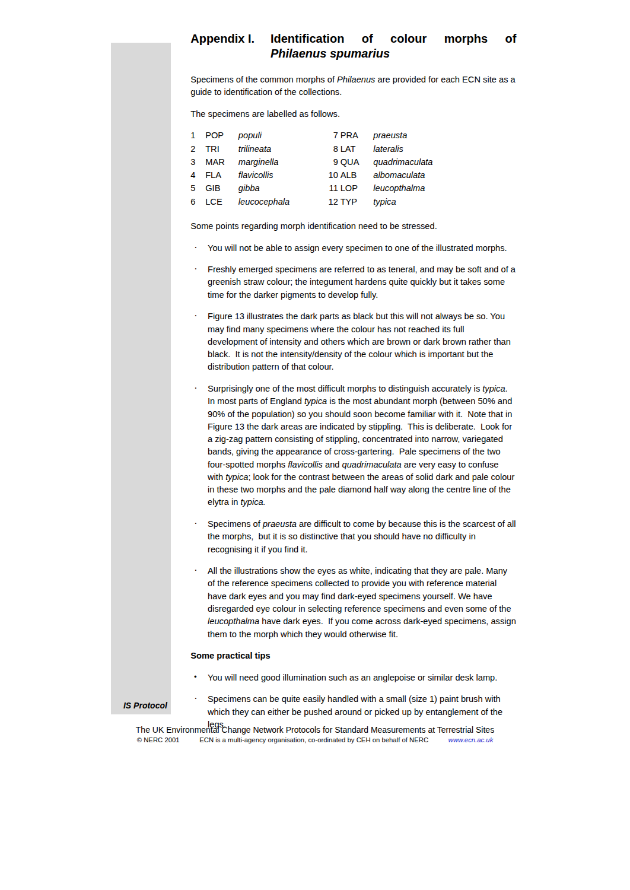IS Protocol
Appendix I. Identification of colour morphs of Philaenus spumarius
Specimens of the common morphs of Philaenus are provided for each ECN site as a guide to identification of the collections.
The specimens are labelled as follows.
| 1 | POP | populi | 7 | PRA | praeusta |
| 2 | TRI | trilineata | 8 | LAT | lateralis |
| 3 | MAR | marginella | 9 | QUA | quadrimaculata |
| 4 | FLA | flavicollis | 10 | ALB | albomaculata |
| 5 | GIB | gibba | 11 | LOP | leucopthalma |
| 6 | LCE | leucocephala | 12 | TYP | typica |
Some points regarding morph identification need to be stressed.
You will not be able to assign every specimen to one of the illustrated morphs.
Freshly emerged specimens are referred to as teneral, and may be soft and of a greenish straw colour; the integument hardens quite quickly but it takes some time for the darker pigments to develop fully.
Figure 13 illustrates the dark parts as black but this will not always be so. You may find many specimens where the colour has not reached its full development of intensity and others which are brown or dark brown rather than black. It is not the intensity/density of the colour which is important but the distribution pattern of that colour.
Surprisingly one of the most difficult morphs to distinguish accurately is typica. In most parts of England typica is the most abundant morph (between 50% and 90% of the population) so you should soon become familiar with it. Note that in Figure 13 the dark areas are indicated by stippling. This is deliberate. Look for a zig-zag pattern consisting of stippling, concentrated into narrow, variegated bands, giving the appearance of cross-gartering. Pale specimens of the two four-spotted morphs flavicollis and quadrimaculata are very easy to confuse with typica; look for the contrast between the areas of solid dark and pale colour in these two morphs and the pale diamond half way along the centre line of the elytra in typica.
Specimens of praeusta are difficult to come by because this is the scarcest of all the morphs, but it is so distinctive that you should have no difficulty in recognising it if you find it.
All the illustrations show the eyes as white, indicating that they are pale. Many of the reference specimens collected to provide you with reference material have dark eyes and you may find dark-eyed specimens yourself. We have disregarded eye colour in selecting reference specimens and even some of the leucopthalma have dark eyes. If you come across dark-eyed specimens, assign them to the morph which they would otherwise fit.
Some practical tips
You will need good illumination such as an anglepoise or similar desk lamp.
Specimens can be quite easily handled with a small (size 1) paint brush with which they can either be pushed around or picked up by entanglement of the legs.
The UK Environmental Change Network Protocols for Standard Measurements at Terrestrial Sites
© NERC 2001 ECN is a multi-agency organisation, co-ordinated by CEH on behalf of NERC www.ecn.ac.uk